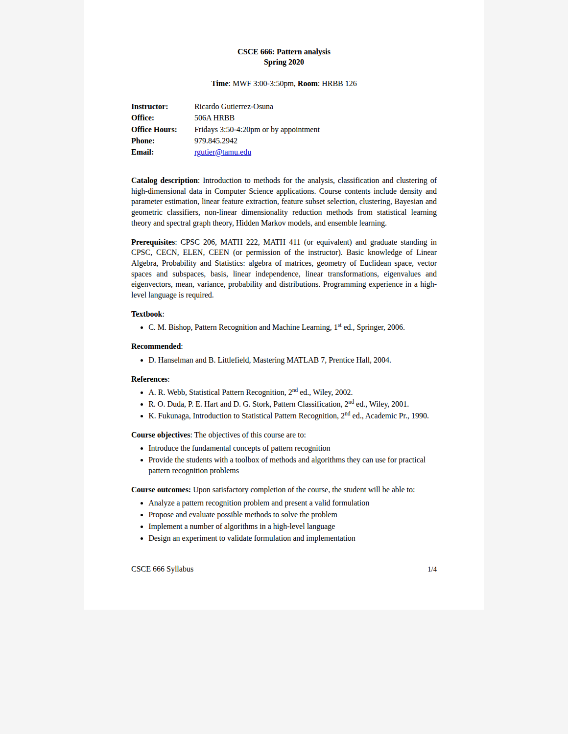CSCE 666: Pattern analysis
Spring 2020
Time: MWF 3:00-3:50pm, Room: HRBB 126
| Instructor: | Ricardo Gutierrez-Osuna |
| Office: | 506A HRBB |
| Office Hours: | Fridays 3:50-4:20pm or by appointment |
| Phone: | 979.845.2942 |
| Email: | rgutier@tamu.edu |
Catalog description: Introduction to methods for the analysis, classification and clustering of high-dimensional data in Computer Science applications. Course contents include density and parameter estimation, linear feature extraction, feature subset selection, clustering, Bayesian and geometric classifiers, non-linear dimensionality reduction methods from statistical learning theory and spectral graph theory, Hidden Markov models, and ensemble learning.
Prerequisites: CPSC 206, MATH 222, MATH 411 (or equivalent) and graduate standing in CPSC, CECN, ELEN, CEEN (or permission of the instructor). Basic knowledge of Linear Algebra, Probability and Statistics: algebra of matrices, geometry of Euclidean space, vector spaces and subspaces, basis, linear independence, linear transformations, eigenvalues and eigenvectors, mean, variance, probability and distributions. Programming experience in a high-level language is required.
Textbook:
C. M. Bishop, Pattern Recognition and Machine Learning, 1st ed., Springer, 2006.
Recommended:
D. Hanselman and B. Littlefield, Mastering MATLAB 7, Prentice Hall, 2004.
References:
A. R. Webb, Statistical Pattern Recognition, 2nd ed., Wiley, 2002.
R. O. Duda, P. E. Hart and D. G. Stork, Pattern Classification, 2nd ed., Wiley, 2001.
K. Fukunaga, Introduction to Statistical Pattern Recognition, 2nd ed., Academic Pr., 1990.
Course objectives: The objectives of this course are to:
Introduce the fundamental concepts of pattern recognition
Provide the students with a toolbox of methods and algorithms they can use for practical pattern recognition problems
Course outcomes: Upon satisfactory completion of the course, the student will be able to:
Analyze a pattern recognition problem and present a valid formulation
Propose and evaluate possible methods to solve the problem
Implement a number of algorithms in a high-level language
Design an experiment to validate formulation and implementation
CSCE 666 Syllabus 1/4